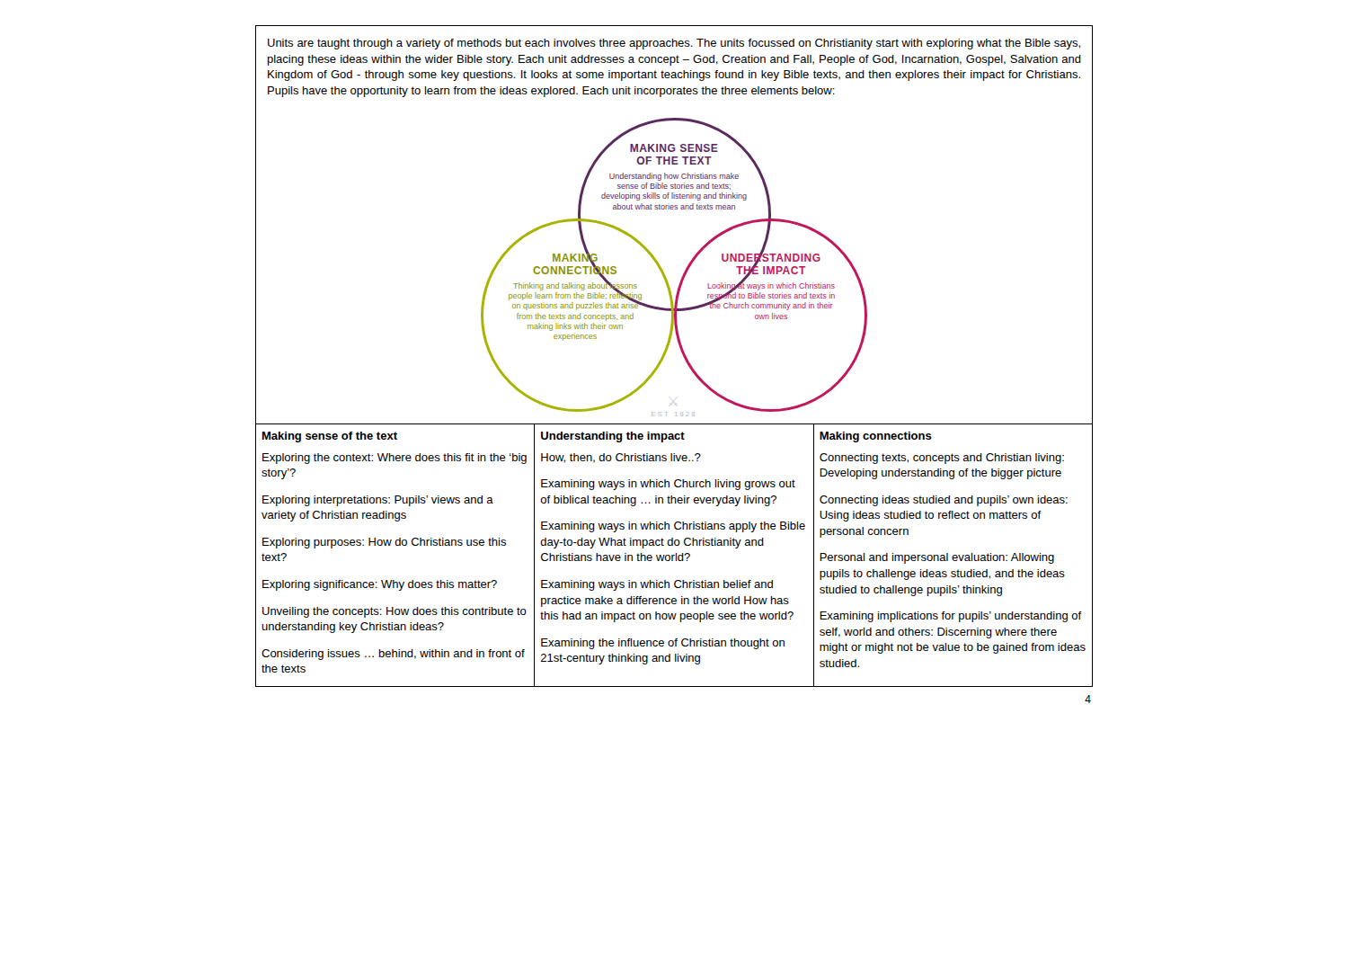Units are taught through a variety of methods but each involves three approaches. The units focussed on Christianity start with exploring what the Bible says, placing these ideas within the wider Bible story. Each unit addresses a concept – God, Creation and Fall, People of God, Incarnation, Gospel, Salvation and Kingdom of God - through some key questions. It looks at some important teachings found in key Bible texts, and then explores their impact for Christians. Pupils have the opportunity to learn from the ideas explored. Each unit incorporates the three elements below:
MAKING SENSE
OF THE TEXT
Understanding how Christians make sense of Bible stories and texts; developing skills of listening and thinking about what stories and texts mean
MAKING
CONNECTIONS
Thinking and talking about lessons people learn from the Bible; reflecting on questions and puzzles that arise from the texts and concepts, and making links with their own experiences
UNDERSTANDING
THE IMPACT
Looking at ways in which Christians respond to Bible stories and texts in the Church community and in their own lives
⚔EST 1828
| Making sense of the text | Understanding the impact | Making connections |
| --- | --- | --- |
| Exploring the context: Where does this fit in the ‘big story’? Exploring interpretations: Pupils’ views and a variety of Christian readings Exploring purposes: How do Christians use this text? Exploring significance: Why does this matter? Unveiling the concepts: How does this contribute to understanding key Christian ideas? Considering issues … behind, within and in front of the texts | How, then, do Christians live..? Examining ways in which Church living grows out of biblical teaching … in their everyday living? Examining ways in which Christians apply the Bible day-to-day What impact do Christianity and Christians have in the world? Examining ways in which Christian belief and practice make a difference in the world How has this had an impact on how people see the world? Examining the influence of Christian thought on 21st-century thinking and living | Connecting texts, concepts and Christian living: Developing understanding of the bigger picture Connecting ideas studied and pupils’ own ideas: Using ideas studied to reflect on matters of personal concern Personal and impersonal evaluation: Allowing pupils to challenge ideas studied, and the ideas studied to challenge pupils’ thinking Examining implications for pupils’ understanding of self, world and others: Discerning where there might or might not be value to be gained from ideas studied. |
4